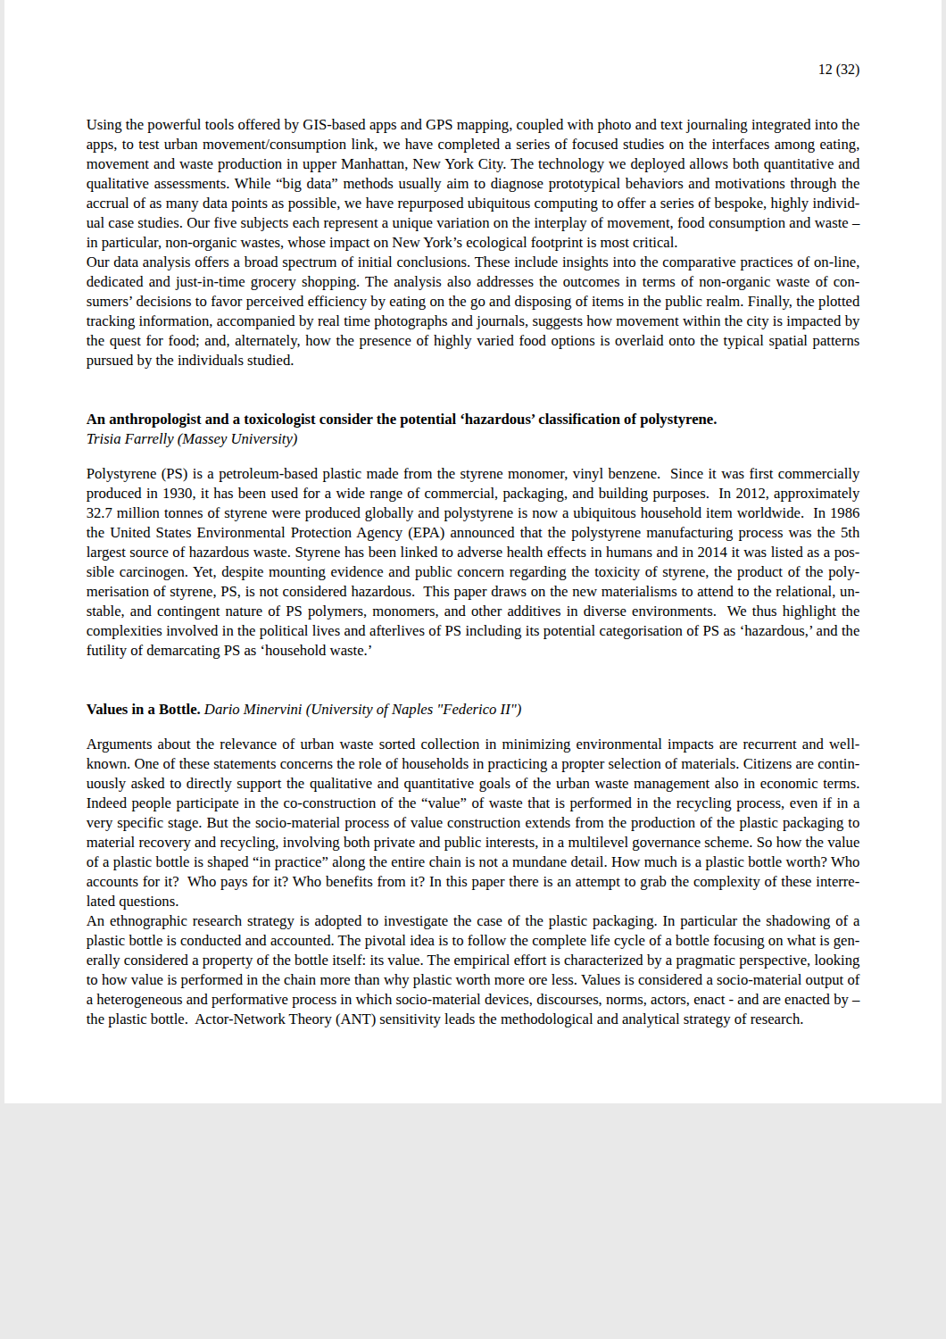12 (32)
Using the powerful tools offered by GIS-based apps and GPS mapping, coupled with photo and text journaling integrated into the apps, to test urban movement/consumption link, we have completed a series of focused studies on the interfaces among eating, movement and waste production in upper Manhattan, New York City. The technology we deployed allows both quantitative and qualitative assessments. While “big data” methods usually aim to diagnose prototypical behaviors and motivations through the accrual of as many data points as possible, we have repurposed ubiquitous computing to offer a series of bespoke, highly individual case studies. Our five subjects each represent a unique variation on the interplay of movement, food consumption and waste – in particular, non-organic wastes, whose impact on New York’s ecological footprint is most critical.
Our data analysis offers a broad spectrum of initial conclusions. These include insights into the comparative practices of on-line, dedicated and just-in-time grocery shopping. The analysis also addresses the outcomes in terms of non-organic waste of consumers’ decisions to favor perceived efficiency by eating on the go and disposing of items in the public realm. Finally, the plotted tracking information, accompanied by real time photographs and journals, suggests how movement within the city is impacted by the quest for food; and, alternately, how the presence of highly varied food options is overlaid onto the typical spatial patterns pursued by the individuals studied.
An anthropologist and a toxicologist consider the potential ‘hazardous’ classification of polystyrene. Trisia Farrelly (Massey University)
Polystyrene (PS) is a petroleum-based plastic made from the styrene monomer, vinyl benzene. Since it was first commercially produced in 1930, it has been used for a wide range of commercial, packaging, and building purposes. In 2012, approximately 32.7 million tonnes of styrene were produced globally and polystyrene is now a ubiquitous household item worldwide. In 1986 the United States Environmental Protection Agency (EPA) announced that the polystyrene manufacturing process was the 5th largest source of hazardous waste. Styrene has been linked to adverse health effects in humans and in 2014 it was listed as a possible carcinogen. Yet, despite mounting evidence and public concern regarding the toxicity of styrene, the product of the polymerisation of styrene, PS, is not considered hazardous. This paper draws on the new materialisms to attend to the relational, unstable, and contingent nature of PS polymers, monomers, and other additives in diverse environments. We thus highlight the complexities involved in the political lives and afterlives of PS including its potential categorisation of PS as ‘hazardous,’ and the futility of demarcating PS as ‘household waste.’
Values in a Bottle. Dario Minervini (University of Naples "Federico II")
Arguments about the relevance of urban waste sorted collection in minimizing environmental impacts are recurrent and well-known. One of these statements concerns the role of households in practicing a propter selection of materials. Citizens are continuously asked to directly support the qualitative and quantitative goals of the urban waste management also in economic terms. Indeed people participate in the co-construction of the “value” of waste that is performed in the recycling process, even if in a very specific stage. But the socio-material process of value construction extends from the production of the plastic packaging to material recovery and recycling, involving both private and public interests, in a multilevel governance scheme. So how the value of a plastic bottle is shaped “in practice” along the entire chain is not a mundane detail. How much is a plastic bottle worth? Who accounts for it? Who pays for it? Who benefits from it? In this paper there is an attempt to grab the complexity of these interrelated questions.
An ethnographic research strategy is adopted to investigate the case of the plastic packaging. In particular the shadowing of a plastic bottle is conducted and accounted. The pivotal idea is to follow the complete life cycle of a bottle focusing on what is generally considered a property of the bottle itself: its value. The empirical effort is characterized by a pragmatic perspective, looking to how value is performed in the chain more than why plastic worth more ore less. Values is considered a socio-material output of a heterogeneous and performative process in which socio-material devices, discourses, norms, actors, enact - and are enacted by – the plastic bottle. Actor-Network Theory (ANT) sensitivity leads the methodological and analytical strategy of research.